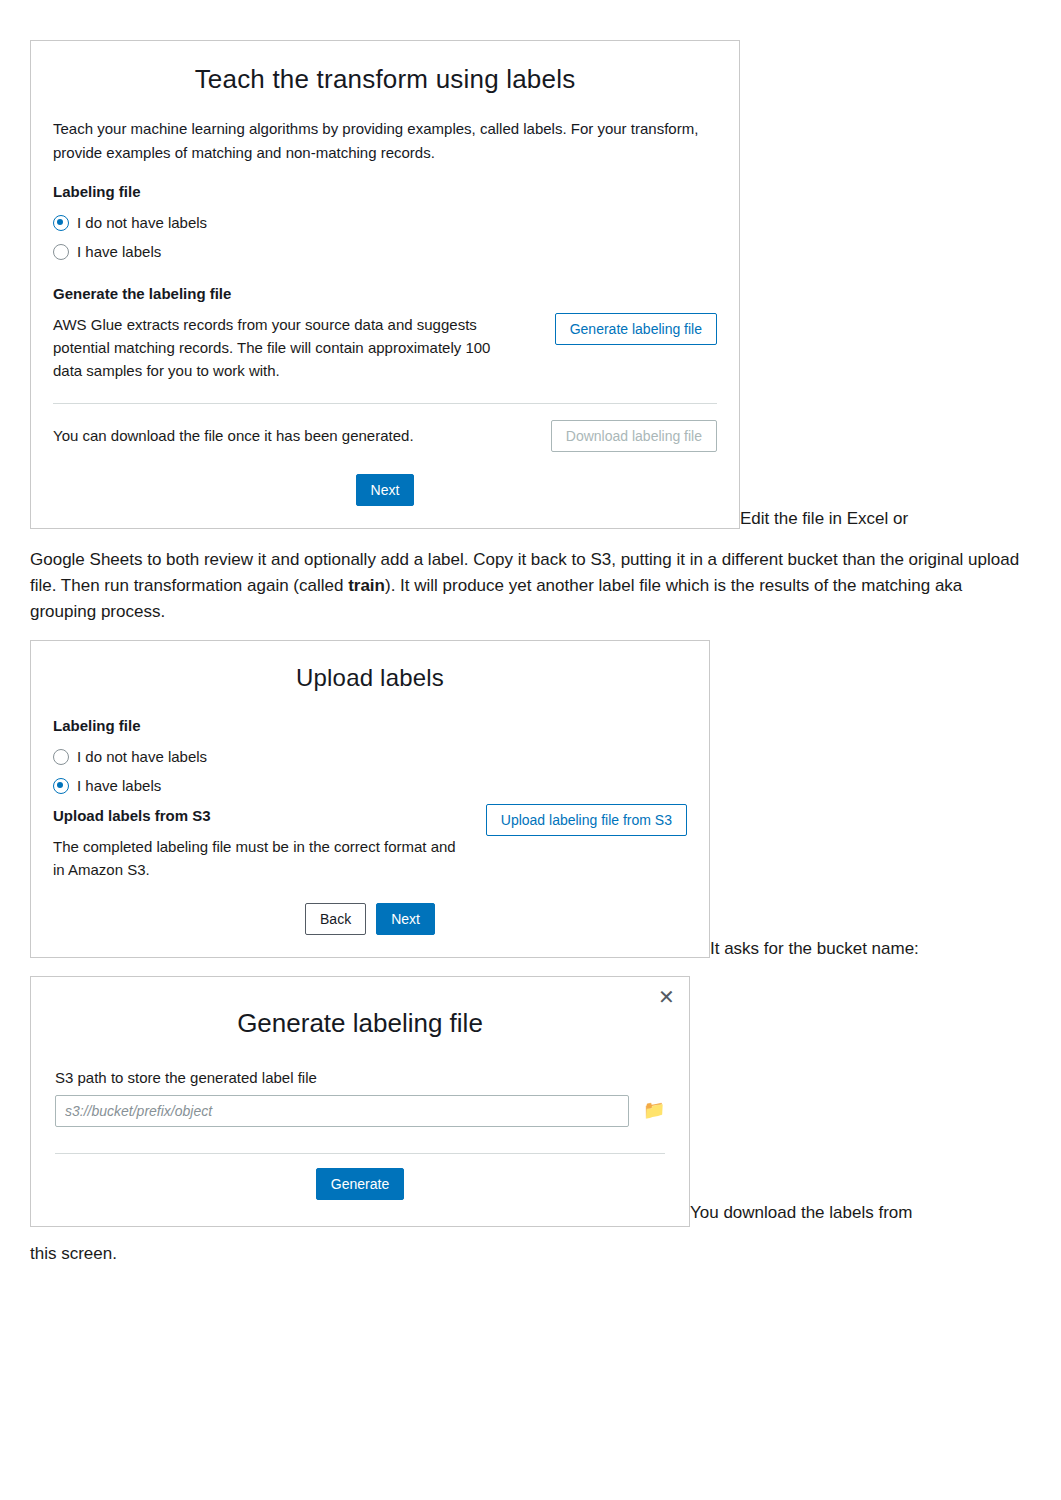Teach the transform using labels
Teach your machine learning algorithms by providing examples, called labels. For your transform, provide examples of matching and non-matching records.
Labeling file
I do not have labels
I have labels
Generate the labeling file
AWS Glue extracts records from your source data and suggests potential matching records. The file will contain approximately 100 data samples for you to work with.
Generate labeling file
You can download the file once it has been generated.
Download labeling file
Next
Edit the file in Excel or
Google Sheets to both review it and optionally add a label. Copy it back to S3, putting it in a different bucket than the original upload file. Then run transformation again (called train). It will produce yet another label file which is the results of the matching aka grouping process.
Upload labels
Labeling file
I do not have labels
I have labels
Upload labels from S3
The completed labeling file must be in the correct format and in Amazon S3.
Upload labeling file from S3
Back Next
It asks for the bucket name:
✕
Generate labeling file
S3 path to store the generated label file
📁
Generate
You download the labels from
this screen.